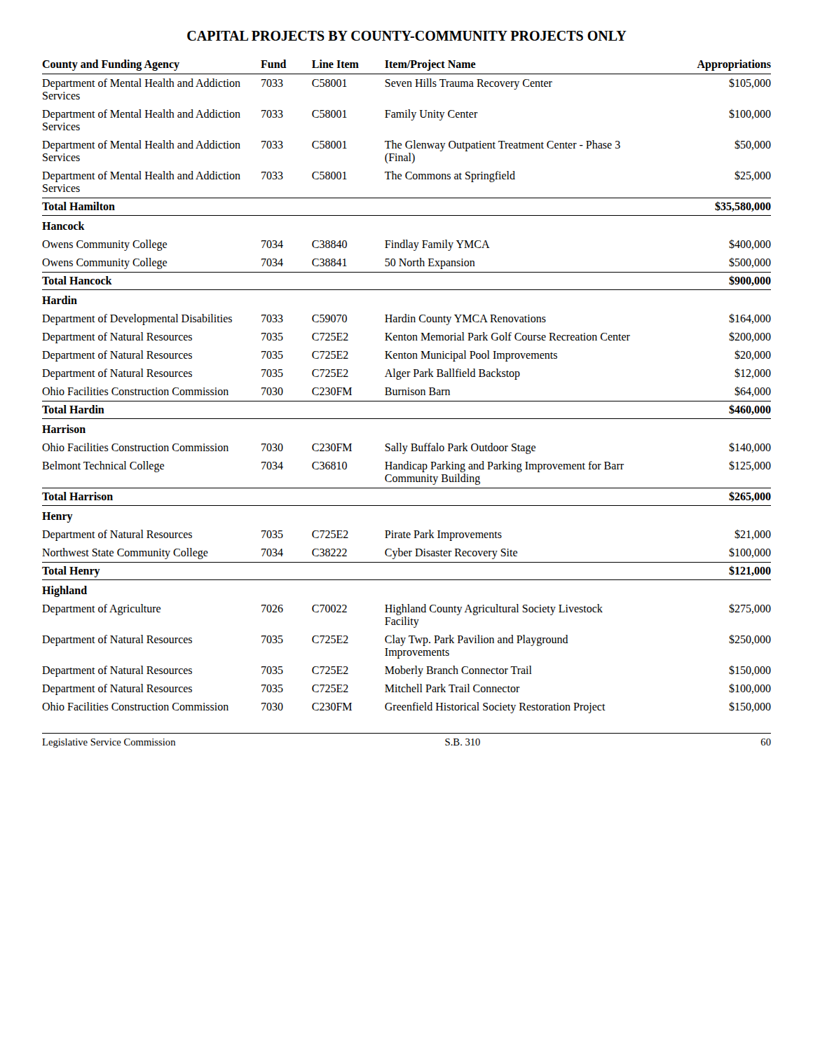CAPITAL PROJECTS BY COUNTY-COMMUNITY PROJECTS ONLY
| County and Funding Agency | Fund | Line Item | Item/Project Name | Appropriations |
| --- | --- | --- | --- | --- |
| Department of Mental Health and Addiction Services | 7033 | C58001 | Seven Hills Trauma Recovery Center | $105,000 |
| Department of Mental Health and Addiction Services | 7033 | C58001 | Family Unity Center | $100,000 |
| Department of Mental Health and Addiction Services | 7033 | C58001 | The Glenway Outpatient Treatment Center - Phase 3 (Final) | $50,000 |
| Department of Mental Health and Addiction Services | 7033 | C58001 | The Commons at Springfield | $25,000 |
| Total Hamilton | | | | $35,580,000 |
| Hancock | | | | |
| Owens Community College | 7034 | C38840 | Findlay Family YMCA | $400,000 |
| Owens Community College | 7034 | C38841 | 50 North Expansion | $500,000 |
| Total Hancock | | | | $900,000 |
| Hardin | | | | |
| Department of Developmental Disabilities | 7033 | C59070 | Hardin County YMCA Renovations | $164,000 |
| Department of Natural Resources | 7035 | C725E2 | Kenton Memorial Park Golf Course Recreation Center | $200,000 |
| Department of Natural Resources | 7035 | C725E2 | Kenton Municipal Pool Improvements | $20,000 |
| Department of Natural Resources | 7035 | C725E2 | Alger Park Ballfield Backstop | $12,000 |
| Ohio Facilities Construction Commission | 7030 | C230FM | Burnison Barn | $64,000 |
| Total Hardin | | | | $460,000 |
| Harrison | | | | |
| Ohio Facilities Construction Commission | 7030 | C230FM | Sally Buffalo Park Outdoor Stage | $140,000 |
| Belmont Technical College | 7034 | C36810 | Handicap Parking and Parking Improvement for Barr Community Building | $125,000 |
| Total Harrison | | | | $265,000 |
| Henry | | | | |
| Department of Natural Resources | 7035 | C725E2 | Pirate Park Improvements | $21,000 |
| Northwest State Community College | 7034 | C38222 | Cyber Disaster Recovery Site | $100,000 |
| Total Henry | | | | $121,000 |
| Highland | | | | |
| Department of Agriculture | 7026 | C70022 | Highland County Agricultural Society Livestock Facility | $275,000 |
| Department of Natural Resources | 7035 | C725E2 | Clay Twp. Park Pavilion and Playground Improvements | $250,000 |
| Department of Natural Resources | 7035 | C725E2 | Moberly Branch Connector Trail | $150,000 |
| Department of Natural Resources | 7035 | C725E2 | Mitchell Park Trail Connector | $100,000 |
| Ohio Facilities Construction Commission | 7030 | C230FM | Greenfield Historical Society Restoration Project | $150,000 |
Legislative Service Commission
S.B. 310
60